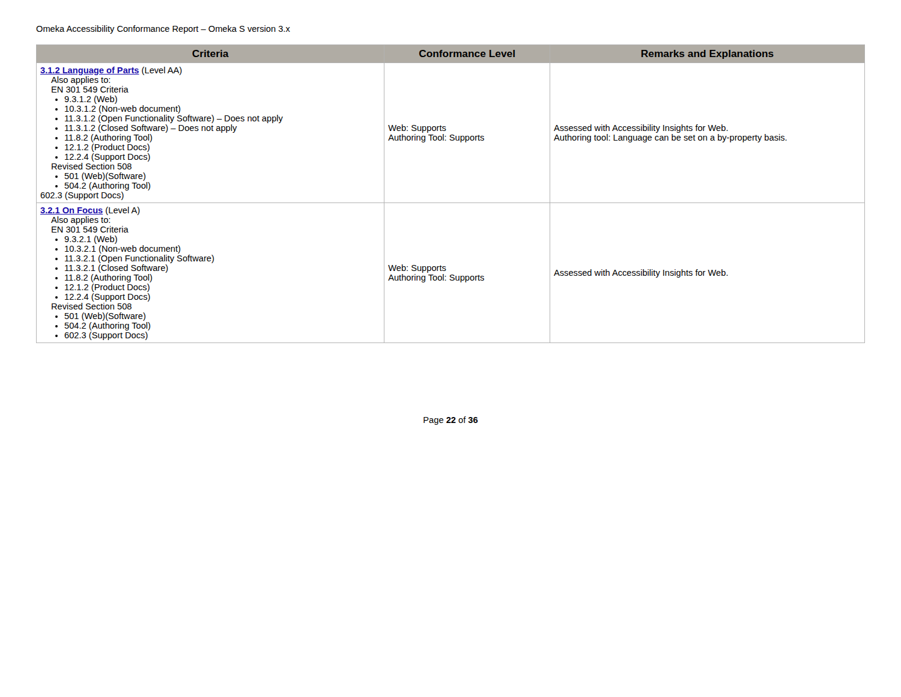Omeka Accessibility Conformance Report – Omeka S version 3.x
| Criteria | Conformance Level | Remarks and Explanations |
| --- | --- | --- |
| 3.1.2 Language of Parts (Level AA) Also applies to: EN 301 549 Criteria 9.3.1.2 (Web) 10.3.1.2 (Non-web document) 11.3.1.2 (Open Functionality Software) – Does not apply 11.3.1.2 (Closed Software) – Does not apply 11.8.2 (Authoring Tool) 12.1.2 (Product Docs) 12.2.4 (Support Docs) Revised Section 508 501 (Web)(Software) 504.2 (Authoring Tool) 602.3 (Support Docs) | Web: Supports Authoring Tool: Supports | Assessed with Accessibility Insights for Web. Authoring tool: Language can be set on a by-property basis. |
| 3.2.1 On Focus (Level A) Also applies to: EN 301 549 Criteria 9.3.2.1 (Web) 10.3.2.1 (Non-web document) 11.3.2.1 (Open Functionality Software) 11.3.2.1 (Closed Software) 11.8.2 (Authoring Tool) 12.1.2 (Product Docs) 12.2.4 (Support Docs) Revised Section 508 501 (Web)(Software) 504.2 (Authoring Tool) 602.3 (Support Docs) | Web: Supports Authoring Tool: Supports | Assessed with Accessibility Insights for Web. |
Page 22 of 36